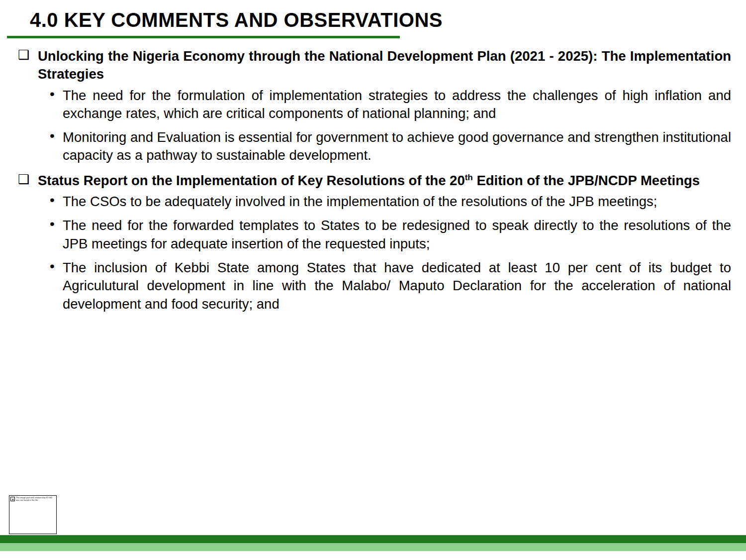4.0 KEY COMMENTS AND OBSERVATIONS
Unlocking the Nigeria Economy through the National Development Plan (2021 - 2025): The Implementation Strategies
The need for the formulation of implementation strategies to address the challenges of high inflation and exchange rates, which are critical components of national planning; and
Monitoring and Evaluation is essential for government to achieve good governance and strengthen institutional capacity as a pathway to sustainable development.
Status Report on the Implementation of Key Resolutions of the 20th Edition of the JPB/NCDP Meetings
The CSOs to be adequately involved in the implementation of the resolutions of the JPB meetings;
The need for the forwarded templates to States to be redesigned to speak directly to the resolutions of the JPB meetings for adequate insertion of the requested inputs;
The inclusion of Kebbi State among States that have dedicated at least 10 per cent of its budget to Agriculutural development in line with the Malabo/ Maputo Declaration for the acceleration of national development and food security; and
✕
The image part with relationship ID rId2 was not found in the file.